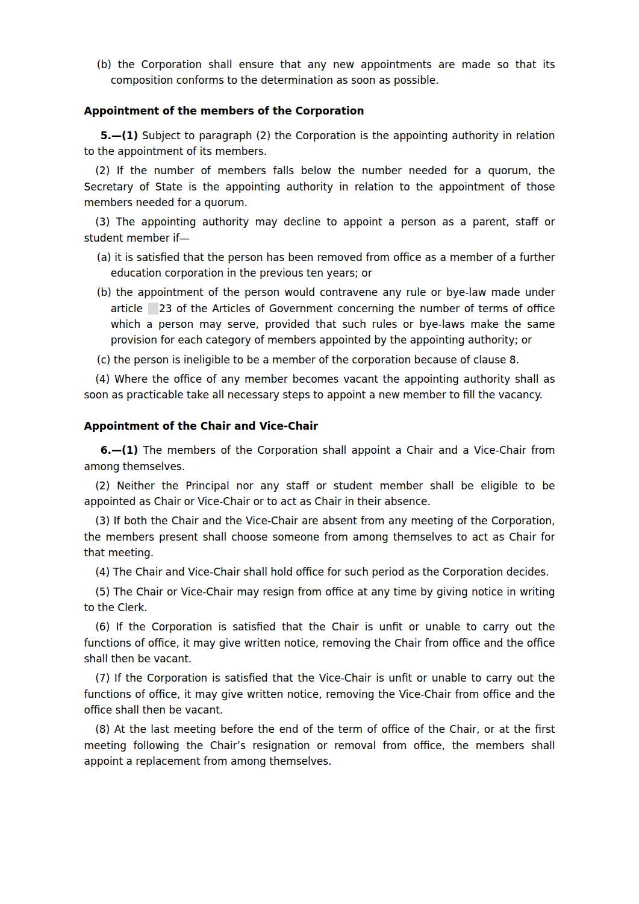(b) the Corporation shall ensure that any new appointments are made so that its composition conforms to the determination as soon as possible.
Appointment of the members of the Corporation
5.—(1) Subject to paragraph (2) the Corporation is the appointing authority in relation to the appointment of its members.
(2) If the number of members falls below the number needed for a quorum, the Secretary of State is the appointing authority in relation to the appointment of those members needed for a quorum.
(3) The appointing authority may decline to appoint a person as a parent, staff or student member if—
(a) it is satisfied that the person has been removed from office as a member of a further education corporation in the previous ten years; or
(b) the appointment of the person would contravene any rule or bye-law made under article 23 of the Articles of Government concerning the number of terms of office which a person may serve, provided that such rules or bye-laws make the same provision for each category of members appointed by the appointing authority; or
(c) the person is ineligible to be a member of the corporation because of clause 8.
(4) Where the office of any member becomes vacant the appointing authority shall as soon as practicable take all necessary steps to appoint a new member to fill the vacancy.
Appointment of the Chair and Vice-Chair
6.—(1) The members of the Corporation shall appoint a Chair and a Vice-Chair from among themselves.
(2) Neither the Principal nor any staff or student member shall be eligible to be appointed as Chair or Vice-Chair or to act as Chair in their absence.
(3) If both the Chair and the Vice-Chair are absent from any meeting of the Corporation, the members present shall choose someone from among themselves to act as Chair for that meeting.
(4) The Chair and Vice-Chair shall hold office for such period as the Corporation decides.
(5) The Chair or Vice-Chair may resign from office at any time by giving notice in writing to the Clerk.
(6) If the Corporation is satisfied that the Chair is unfit or unable to carry out the functions of office, it may give written notice, removing the Chair from office and the office shall then be vacant.
(7) If the Corporation is satisfied that the Vice-Chair is unfit or unable to carry out the functions of office, it may give written notice, removing the Vice-Chair from office and the office shall then be vacant.
(8) At the last meeting before the end of the term of office of the Chair, or at the first meeting following the Chair’s resignation or removal from office, the members shall appoint a replacement from among themselves.